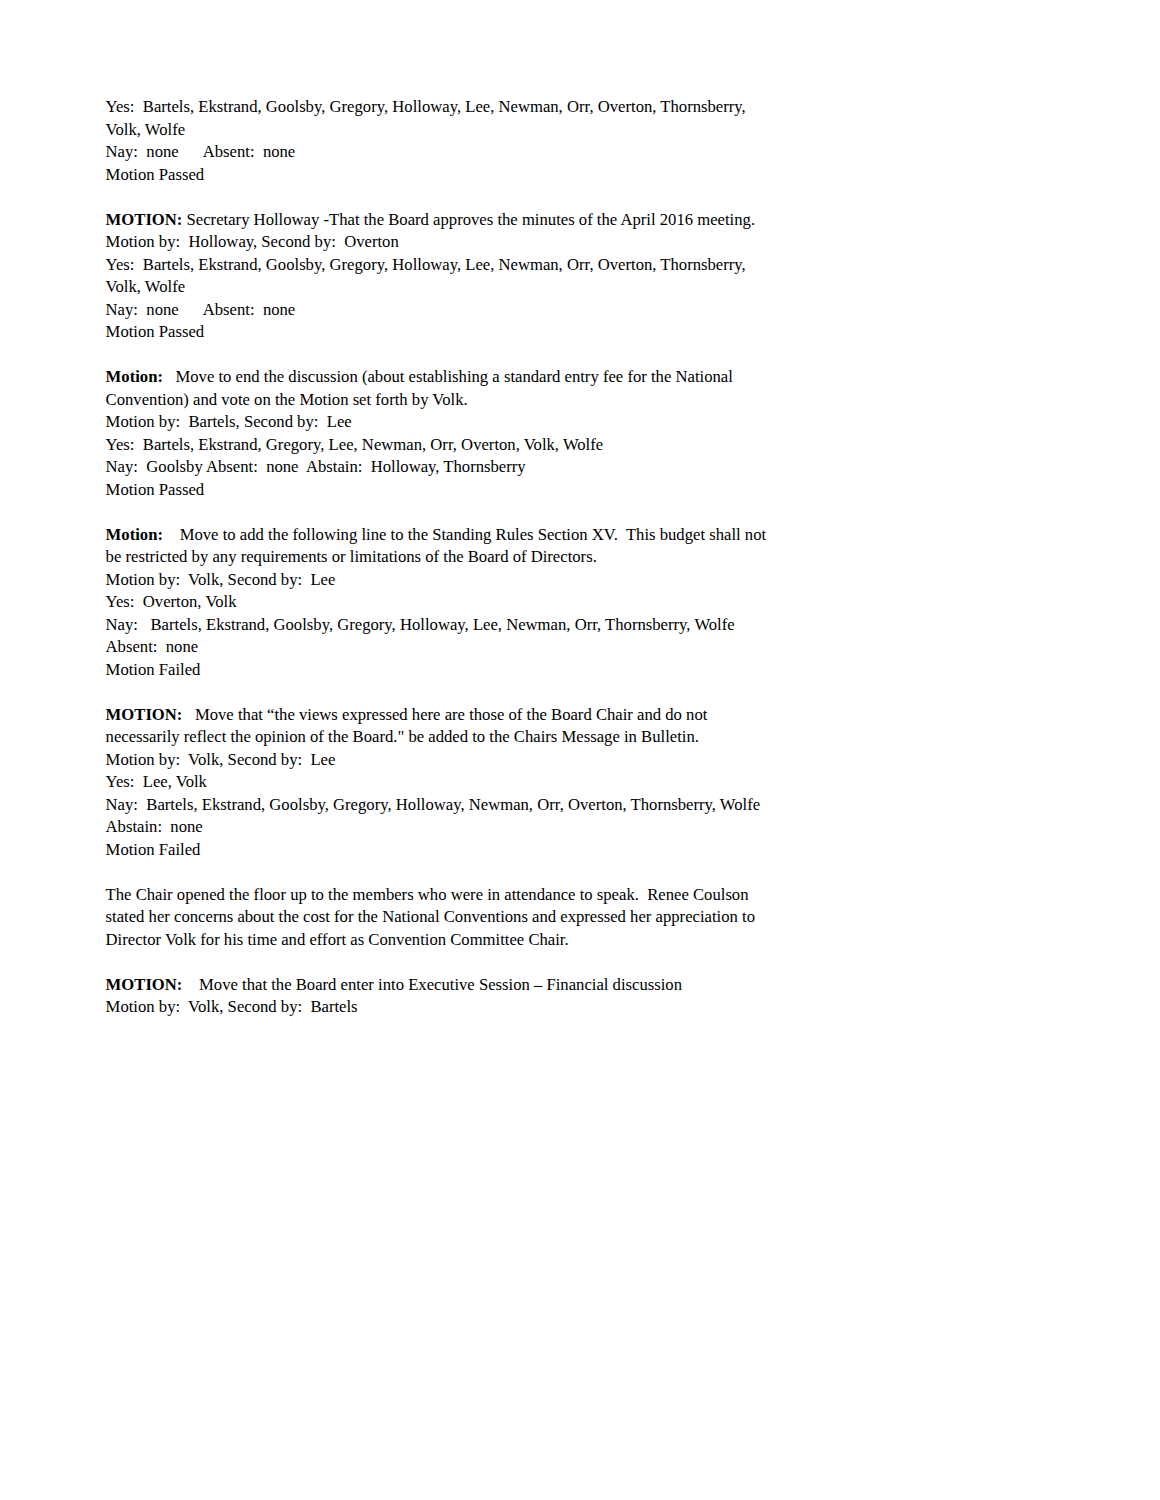Yes: Bartels, Ekstrand, Goolsby, Gregory, Holloway, Lee, Newman, Orr, Overton, Thornsberry, Volk, Wolfe
Nay: none Absent: none
Motion Passed
MOTION: Secretary Holloway -That the Board approves the minutes of the April 2016 meeting.
Motion by: Holloway, Second by: Overton
Yes: Bartels, Ekstrand, Goolsby, Gregory, Holloway, Lee, Newman, Orr, Overton, Thornsberry, Volk, Wolfe
Nay: none Absent: none
Motion Passed
Motion: Move to end the discussion (about establishing a standard entry fee for the National Convention) and vote on the Motion set forth by Volk.
Motion by: Bartels, Second by: Lee
Yes: Bartels, Ekstrand, Gregory, Lee, Newman, Orr, Overton, Volk, Wolfe
Nay: Goolsby Absent: none Abstain: Holloway, Thornsberry
Motion Passed
Motion: Move to add the following line to the Standing Rules Section XV. This budget shall not be restricted by any requirements or limitations of the Board of Directors.
Motion by: Volk, Second by: Lee
Yes: Overton, Volk
Nay: Bartels, Ekstrand, Goolsby, Gregory, Holloway, Lee, Newman, Orr, Thornsberry, Wolfe Absent: none
Motion Failed
MOTION: Move that “the views expressed here are those of the Board Chair and do not necessarily reflect the opinion of the Board." be added to the Chairs Message in Bulletin.
Motion by: Volk, Second by: Lee
Yes: Lee, Volk
Nay: Bartels, Ekstrand, Goolsby, Gregory, Holloway, Newman, Orr, Overton, Thornsberry, Wolfe Abstain: none
Motion Failed
The Chair opened the floor up to the members who were in attendance to speak. Renee Coulson stated her concerns about the cost for the National Conventions and expressed her appreciation to Director Volk for his time and effort as Convention Committee Chair.
MOTION: Move that the Board enter into Executive Session – Financial discussion
Motion by: Volk, Second by: Bartels